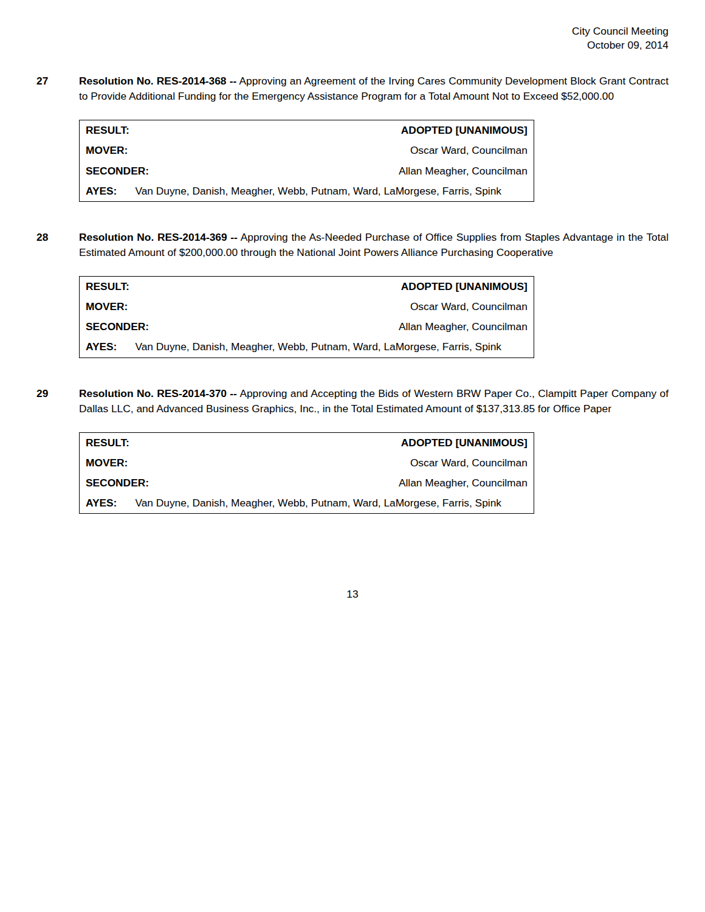City Council Meeting
October 09, 2014
27
Resolution No. RES-2014-368 -- Approving an Agreement of the Irving Cares Community Development Block Grant Contract to Provide Additional Funding for the Emergency Assistance Program for a Total Amount Not to Exceed $52,000.00
| RESULT: | ADOPTED [UNANIMOUS] |
| MOVER: | Oscar Ward, Councilman |
| SECONDER: | Allan Meagher, Councilman |
| AYES: Van Duyne, Danish, Meagher, Webb, Putnam, Ward, LaMorgese, Farris, Spink |
28
Resolution No. RES-2014-369 -- Approving the As-Needed Purchase of Office Supplies from Staples Advantage in the Total Estimated Amount of $200,000.00 through the National Joint Powers Alliance Purchasing Cooperative
| RESULT: | ADOPTED [UNANIMOUS] |
| MOVER: | Oscar Ward, Councilman |
| SECONDER: | Allan Meagher, Councilman |
| AYES: Van Duyne, Danish, Meagher, Webb, Putnam, Ward, LaMorgese, Farris, Spink |
29
Resolution No. RES-2014-370 -- Approving and Accepting the Bids of Western BRW Paper Co., Clampitt Paper Company of Dallas LLC, and Advanced Business Graphics, Inc., in the Total Estimated Amount of $137,313.85 for Office Paper
| RESULT: | ADOPTED [UNANIMOUS] |
| MOVER: | Oscar Ward, Councilman |
| SECONDER: | Allan Meagher, Councilman |
| AYES: Van Duyne, Danish, Meagher, Webb, Putnam, Ward, LaMorgese, Farris, Spink |
13